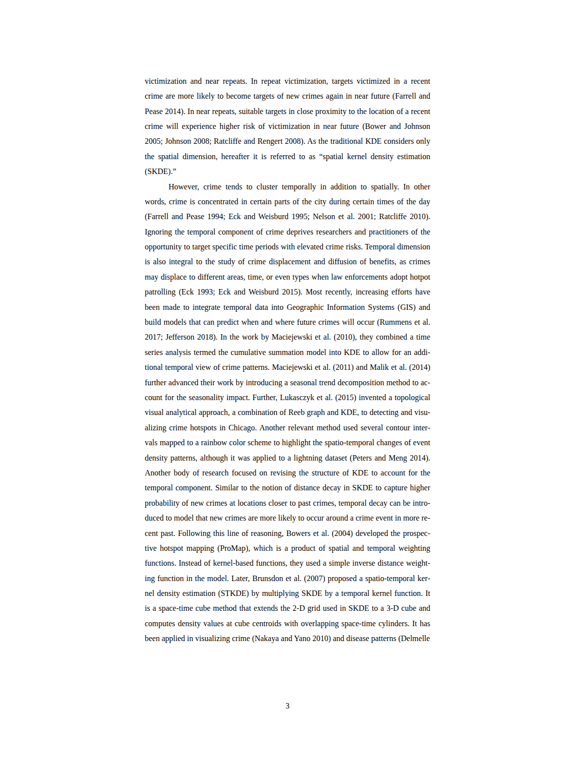victimization and near repeats. In repeat victimization, targets victimized in a recent crime are more likely to become targets of new crimes again in near future (Farrell and Pease 2014). In near repeats, suitable targets in close proximity to the location of a recent crime will experience higher risk of victimization in near future (Bower and Johnson 2005; Johnson 2008; Ratcliffe and Rengert 2008). As the traditional KDE considers only the spatial dimension, hereafter it is referred to as “spatial kernel density estimation (SKDE).”
However, crime tends to cluster temporally in addition to spatially. In other words, crime is concentrated in certain parts of the city during certain times of the day (Farrell and Pease 1994; Eck and Weisburd 1995; Nelson et al. 2001; Ratcliffe 2010). Ignoring the temporal component of crime deprives researchers and practitioners of the opportunity to target specific time periods with elevated crime risks. Temporal dimension is also integral to the study of crime displacement and diffusion of benefits, as crimes may displace to different areas, time, or even types when law enforcements adopt hotpot patrolling (Eck 1993; Eck and Weisburd 2015). Most recently, increasing efforts have been made to integrate temporal data into Geographic Information Systems (GIS) and build models that can predict when and where future crimes will occur (Rummens et al. 2017; Jefferson 2018). In the work by Maciejewski et al. (2010), they combined a time series analysis termed the cumulative summation model into KDE to allow for an additional temporal view of crime patterns. Maciejewski et al. (2011) and Malik et al. (2014) further advanced their work by introducing a seasonal trend decomposition method to account for the seasonality impact. Further, Lukasczyk et al. (2015) invented a topological visual analytical approach, a combination of Reeb graph and KDE, to detecting and visualizing crime hotspots in Chicago. Another relevant method used several contour intervals mapped to a rainbow color scheme to highlight the spatio-temporal changes of event density patterns, although it was applied to a lightning dataset (Peters and Meng 2014). Another body of research focused on revising the structure of KDE to account for the temporal component. Similar to the notion of distance decay in SKDE to capture higher probability of new crimes at locations closer to past crimes, temporal decay can be introduced to model that new crimes are more likely to occur around a crime event in more recent past. Following this line of reasoning, Bowers et al. (2004) developed the prospective hotspot mapping (ProMap), which is a product of spatial and temporal weighting functions. Instead of kernel-based functions, they used a simple inverse distance weighting function in the model. Later, Brunsdon et al. (2007) proposed a spatio-temporal kernel density estimation (STKDE) by multiplying SKDE by a temporal kernel function. It is a space-time cube method that extends the 2-D grid used in SKDE to a 3-D cube and computes density values at cube centroids with overlapping space-time cylinders. It has been applied in visualizing crime (Nakaya and Yano 2010) and disease patterns (Delmelle
3